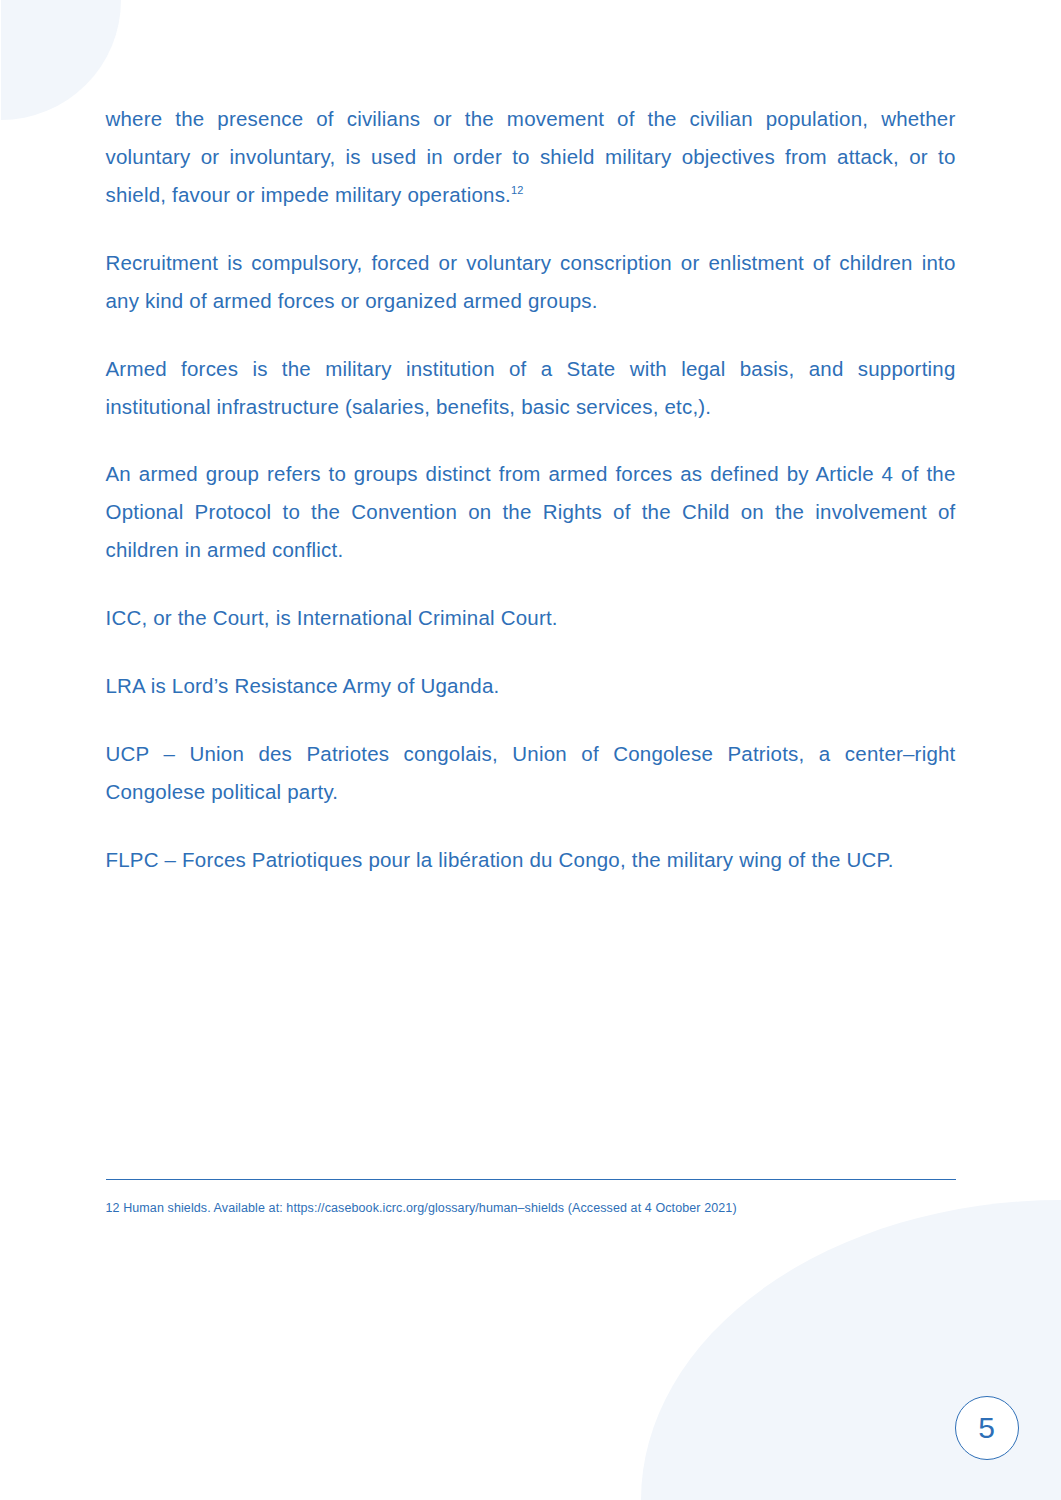where the presence of civilians or the movement of the civilian population, whether voluntary or involuntary, is used in order to shield military objectives from attack, or to shield, favour or impede military operations.12
Recruitment is compulsory, forced or voluntary conscription or enlistment of children into any kind of armed forces or organized armed groups.
Armed forces is the military institution of a State with legal basis, and supporting institutional infrastructure (salaries, benefits, basic services, etc,).
An armed group refers to groups distinct from armed forces as defined by Article 4 of the Optional Protocol to the Convention on the Rights of the Child on the involvement of children in armed conflict.
ICC, or the Court, is International Criminal Court.
LRA is Lord’s Resistance Army of Uganda.
UCP – Union des Patriotes congolais, Union of Congolese Patriots, a center–right Congolese political party.
FLPC – Forces Patriotiques pour la libération du Congo, the military wing of the UCP.
12 Human shields. Available at: https://casebook.icrc.org/glossary/human–shields (Accessed at 4 October 2021)
5